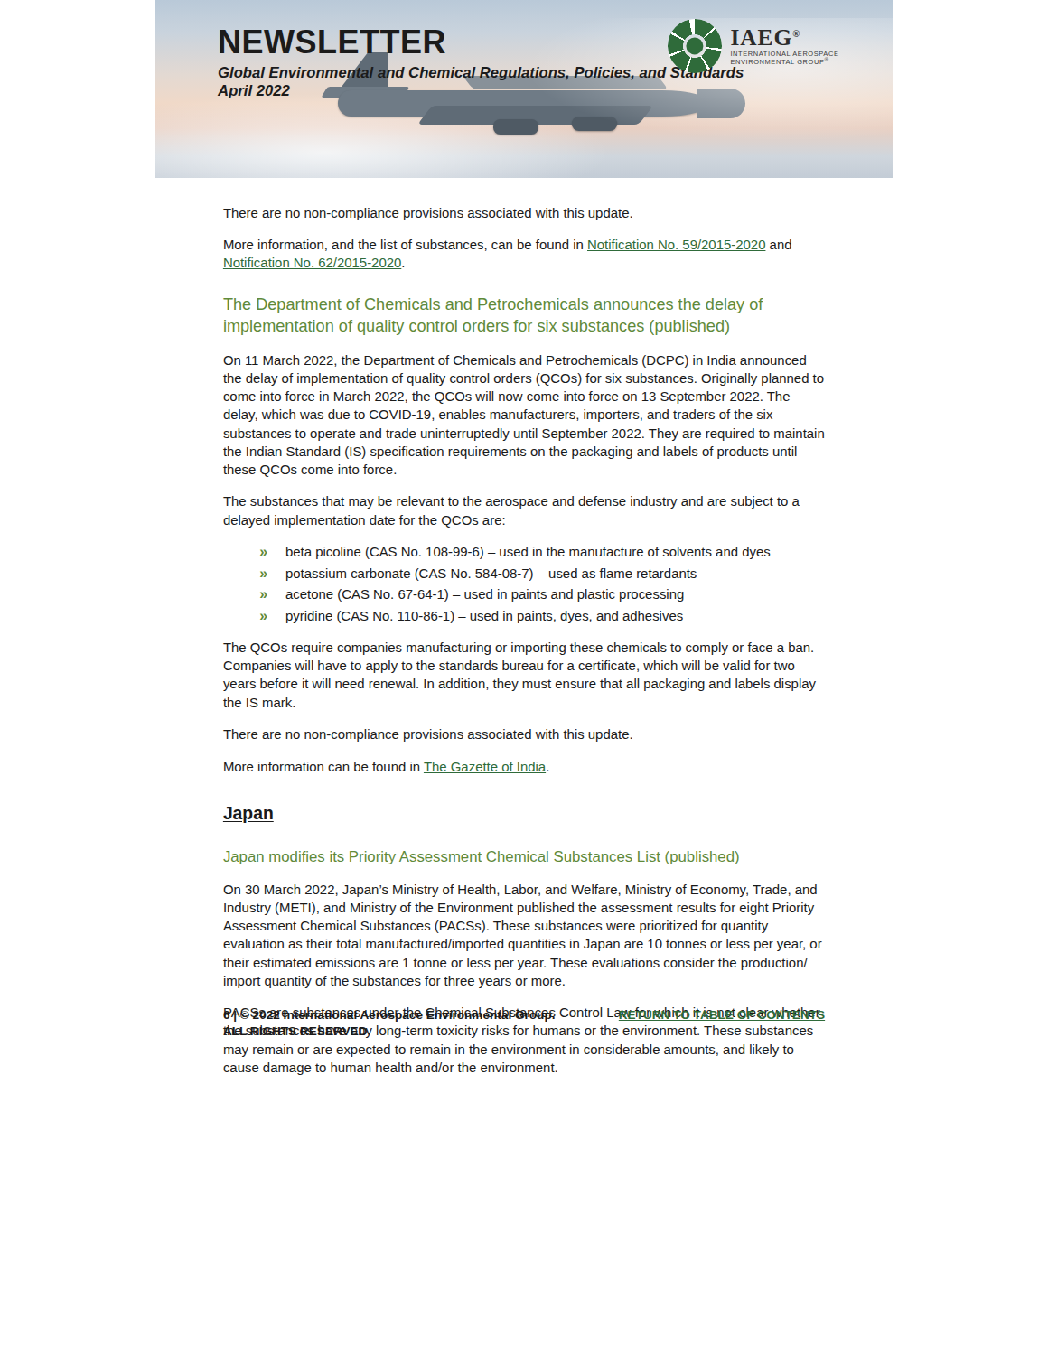NEWSLETTER
Global Environmental and Chemical Regulations, Policies, and Standards
April 2022
IAEG®
International Aerospace
Environmental Group®
There are no non-compliance provisions associated with this update.
More information, and the list of substances, can be found in Notification No. 59/2015-2020 and Notification No. 62/2015-2020.
The Department of Chemicals and Petrochemicals announces the delay of implementation of quality control orders for six substances (published)
On 11 March 2022, the Department of Chemicals and Petrochemicals (DCPC) in India announced the delay of implementation of quality control orders (QCOs) for six substances. Originally planned to come into force in March 2022, the QCOs will now come into force on 13 September 2022. The delay, which was due to COVID-19, enables manufacturers, importers, and traders of the six substances to operate and trade uninterruptedly until September 2022. They are required to maintain the Indian Standard (IS) specification requirements on the packaging and labels of products until these QCOs come into force.
The substances that may be relevant to the aerospace and defense industry and are subject to a delayed implementation date for the QCOs are:
beta picoline (CAS No. 108-99-6) – used in the manufacture of solvents and dyes
potassium carbonate (CAS No. 584-08-7) – used as flame retardants
acetone (CAS No. 67-64-1) – used in paints and plastic processing
pyridine (CAS No. 110-86-1) – used in paints, dyes, and adhesives
The QCOs require companies manufacturing or importing these chemicals to comply or face a ban. Companies will have to apply to the standards bureau for a certificate, which will be valid for two years before it will need renewal. In addition, they must ensure that all packaging and labels display the IS mark.
There are no non-compliance provisions associated with this update.
More information can be found in The Gazette of India.
Japan
Japan modifies its Priority Assessment Chemical Substances List (published)
On 30 March 2022, Japan’s Ministry of Health, Labor, and Welfare, Ministry of Economy, Trade, and Industry (METI), and Ministry of the Environment published the assessment results for eight Priority Assessment Chemical Substances (PACSs). These substances were prioritized for quantity evaluation as their total manufactured/imported quantities in Japan are 10 tonnes or less per year, or their estimated emissions are 1 tonne or less per year. These evaluations consider the production/ import quantity of the substances for three years or more.
PACSs are substances under the Chemical Substances Control Law for which it is not clear whether the substances have any long-term toxicity risks for humans or the environment. These substances may remain or are expected to remain in the environment in considerable amounts, and likely to cause damage to human health and/or the environment.
6 | © 2022 International Aerospace Environmental Group. ALL RIGHTS RESERVED
RETURN TO TABLE OF CONTENTS